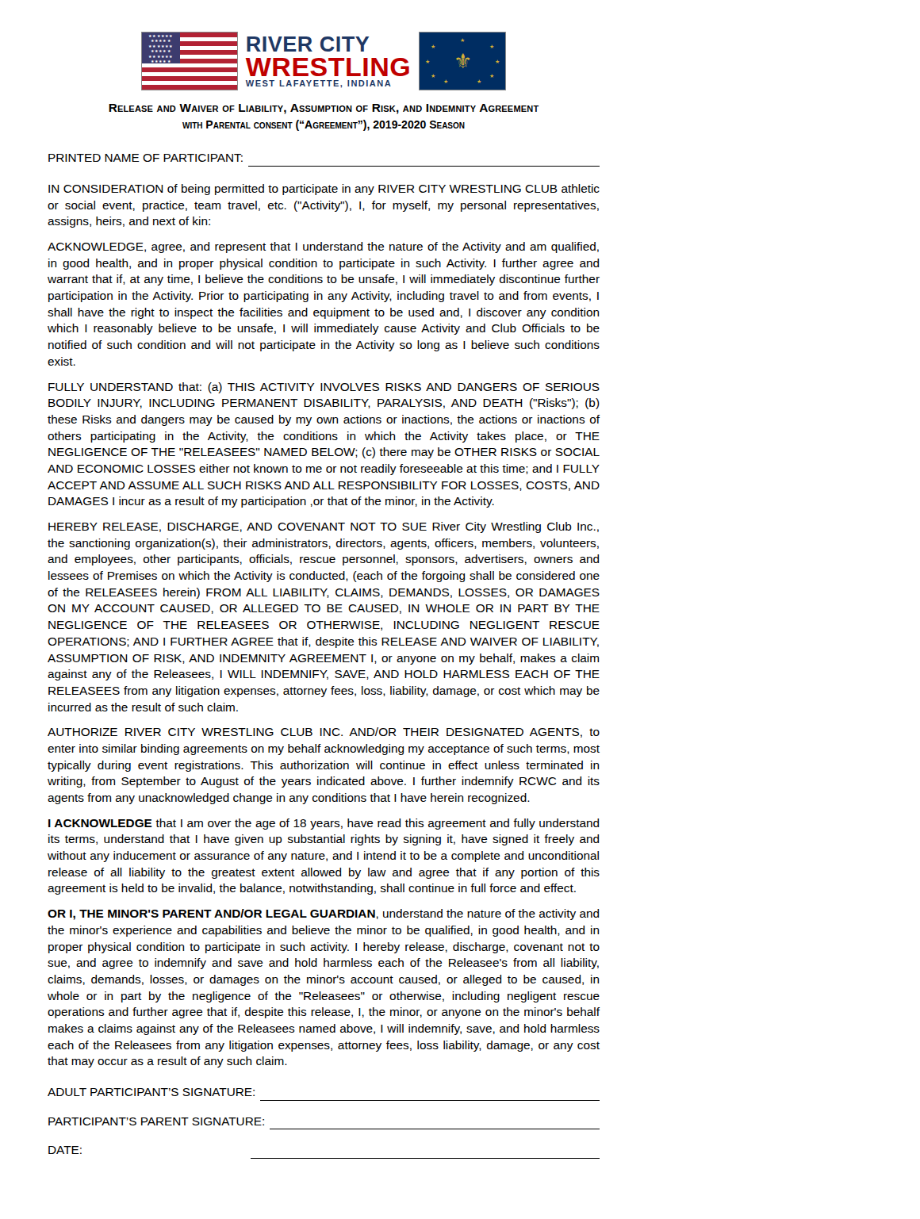★★★★★★
★★★★★
★★★★★★
★★★★★
★★★★★★
★★★★★
RIVER CITY
WRESTLING
WEST LAFAYETTE, INDIANA
★ ★ ★ ★ ★ ★ ★ ★ ★ ⚜
Release and Waiver of Liability, Assumption of Risk, and Indemnity Agreement
with Parental consent (“Agreement”), 2019-2020 Season
PRINTED NAME OF PARTICIPANT:
IN CONSIDERATION of being permitted to participate in any RIVER CITY WRESTLING CLUB athletic or social event, practice, team travel, etc. ("Activity"), I, for myself, my personal representatives, assigns, heirs, and next of kin:
ACKNOWLEDGE, agree, and represent that I understand the nature of the Activity and am qualified, in good health, and in proper physical condition to participate in such Activity. I further agree and warrant that if, at any time, I believe the conditions to be unsafe, I will immediately discontinue further participation in the Activity. Prior to participating in any Activity, including travel to and from events, I shall have the right to inspect the facilities and equipment to be used and, I discover any condition which I reasonably believe to be unsafe, I will immediately cause Activity and Club Officials to be notified of such condition and will not participate in the Activity so long as I believe such conditions exist.
FULLY UNDERSTAND that: (a) THIS ACTIVITY INVOLVES RISKS AND DANGERS OF SERIOUS BODILY INJURY, INCLUDING PERMANENT DISABILITY, PARALYSIS, AND DEATH ("Risks"); (b) these Risks and dangers may be caused by my own actions or inactions, the actions or inactions of others participating in the Activity, the conditions in which the Activity takes place, or THE NEGLIGENCE OF THE "RELEASEES" NAMED BELOW; (c) there may be OTHER RISKS or SOCIAL AND ECONOMIC LOSSES either not known to me or not readily foreseeable at this time; and I FULLY ACCEPT AND ASSUME ALL SUCH RISKS AND ALL RESPONSIBILITY FOR LOSSES, COSTS, AND DAMAGES I incur as a result of my participation ,or that of the minor, in the Activity.
HEREBY RELEASE, DISCHARGE, AND COVENANT NOT TO SUE River City Wrestling Club Inc., the sanctioning organization(s), their administrators, directors, agents, officers, members, volunteers, and employees, other participants, officials, rescue personnel, sponsors, advertisers, owners and lessees of Premises on which the Activity is conducted, (each of the forgoing shall be considered one of the RELEASEES herein) FROM ALL LIABILITY, CLAIMS, DEMANDS, LOSSES, OR DAMAGES ON MY ACCOUNT CAUSED, OR ALLEGED TO BE CAUSED, IN WHOLE OR IN PART BY THE NEGLIGENCE OF THE RELEASEES OR OTHERWISE, INCLUDING NEGLIGENT RESCUE OPERATIONS; AND I FURTHER AGREE that if, despite this RELEASE AND WAIVER OF LIABILITY, ASSUMPTION OF RISK, AND INDEMNITY AGREEMENT I, or anyone on my behalf, makes a claim against any of the Releasees, I WILL INDEMNIFY, SAVE, AND HOLD HARMLESS EACH OF THE RELEASEES from any litigation expenses, attorney fees, loss, liability, damage, or cost which may be incurred as the result of such claim.
AUTHORIZE RIVER CITY WRESTLING CLUB INC. AND/OR THEIR DESIGNATED AGENTS, to enter into similar binding agreements on my behalf acknowledging my acceptance of such terms, most typically during event registrations. This authorization will continue in effect unless terminated in writing, from September to August of the years indicated above. I further indemnify RCWC and its agents from any unacknowledged change in any conditions that I have herein recognized.
I ACKNOWLEDGE that I am over the age of 18 years, have read this agreement and fully understand its terms, understand that I have given up substantial rights by signing it, have signed it freely and without any inducement or assurance of any nature, and I intend it to be a complete and unconditional release of all liability to the greatest extent allowed by law and agree that if any portion of this agreement is held to be invalid, the balance, notwithstanding, shall continue in full force and effect.
OR I, THE MINOR'S PARENT AND/OR LEGAL GUARDIAN, understand the nature of the activity and the minor's experience and capabilities and believe the minor to be qualified, in good health, and in proper physical condition to participate in such activity. I hereby release, discharge, covenant not to sue, and agree to indemnify and save and hold harmless each of the Releasee's from all liability, claims, demands, losses, or damages on the minor's account caused, or alleged to be caused, in whole or in part by the negligence of the "Releasees" or otherwise, including negligent rescue operations and further agree that if, despite this release, I, the minor, or anyone on the minor's behalf makes a claims against any of the Releasees named above, I will indemnify, save, and hold harmless each of the Releasees from any litigation expenses, attorney fees, loss liability, damage, or any cost that may occur as a result of any such claim.
ADULT PARTICIPANT’S SIGNATURE:
PARTICIPANT’S PARENT SIGNATURE:
DATE: